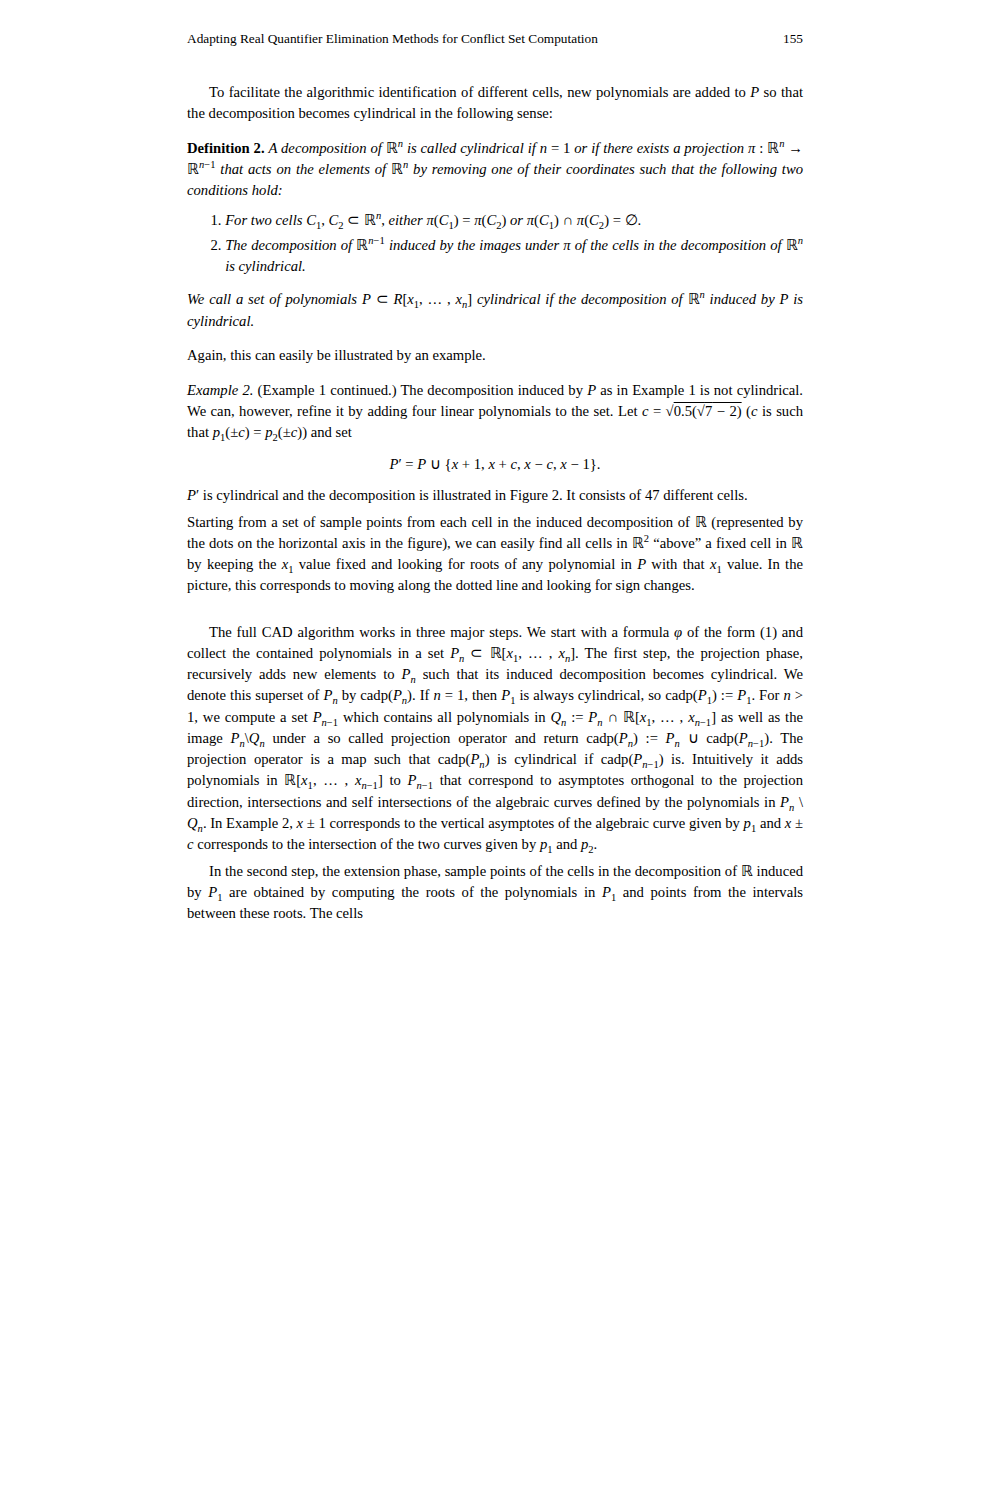Adapting Real Quantifier Elimination Methods for Conflict Set Computation 155
To facilitate the algorithmic identification of different cells, new polynomials are added to P so that the decomposition becomes cylindrical in the following sense:
Definition 2. A decomposition of ℝn is called cylindrical if n = 1 or if there exists a projection π : ℝn → ℝn−1 that acts on the elements of ℝn by removing one of their coordinates such that the following two conditions hold:
For two cells C1, C2 ⊂ ℝn, either π(C1) = π(C2) or π(C1) ∩ π(C2) = ∅.
The decomposition of ℝn−1 induced by the images under π of the cells in the decomposition of ℝn is cylindrical.
We call a set of polynomials P ⊂ R[x1, … , xn] cylindrical if the decomposition of ℝn induced by P is cylindrical.
Again, this can easily be illustrated by an example.
Example 2. (Example 1 continued.) The decomposition induced by P as in Example 1 is not cylindrical. We can, however, refine it by adding four linear polynomials to the set. Let c = √0.5(√7 − 2) (c is such that p1(±c) = p2(±c)) and set
P′ = P ∪ {x + 1, x + c, x − c, x − 1}.
P′ is cylindrical and the decomposition is illustrated in Figure 2. It consists of 47 different cells.
Starting from a set of sample points from each cell in the induced decomposition of ℝ (represented by the dots on the horizontal axis in the figure), we can easily find all cells in ℝ2 “above” a fixed cell in ℝ by keeping the x1 value fixed and looking for roots of any polynomial in P with that x1 value. In the picture, this corresponds to moving along the dotted line and looking for sign changes.
The full CAD algorithm works in three major steps. We start with a formula φ of the form (1) and collect the contained polynomials in a set Pn ⊂ ℝ[x1, … , xn]. The first step, the projection phase, recursively adds new elements to Pn such that its induced decomposition becomes cylindrical. We denote this superset of Pn by cadp(Pn). If n = 1, then P1 is always cylindrical, so cadp(P1) := P1. For n > 1, we compute a set Pn−1 which contains all polynomials in Qn := Pn ∩ ℝ[x1, … , xn−1] as well as the image Pn\Qn under a so called projection operator and return cadp(Pn) := Pn ∪ cadp(Pn−1). The projection operator is a map such that cadp(Pn) is cylindrical if cadp(Pn−1) is. Intuitively it adds polynomials in ℝ[x1, … , xn−1] to Pn−1 that correspond to asymptotes orthogonal to the projection direction, intersections and self intersections of the algebraic curves defined by the polynomials in Pn \ Qn. In Example 2, x ± 1 corresponds to the vertical asymptotes of the algebraic curve given by p1 and x ± c corresponds to the intersection of the two curves given by p1 and p2.
In the second step, the extension phase, sample points of the cells in the decomposition of ℝ induced by P1 are obtained by computing the roots of the polynomials in P1 and points from the intervals between these roots. The cells